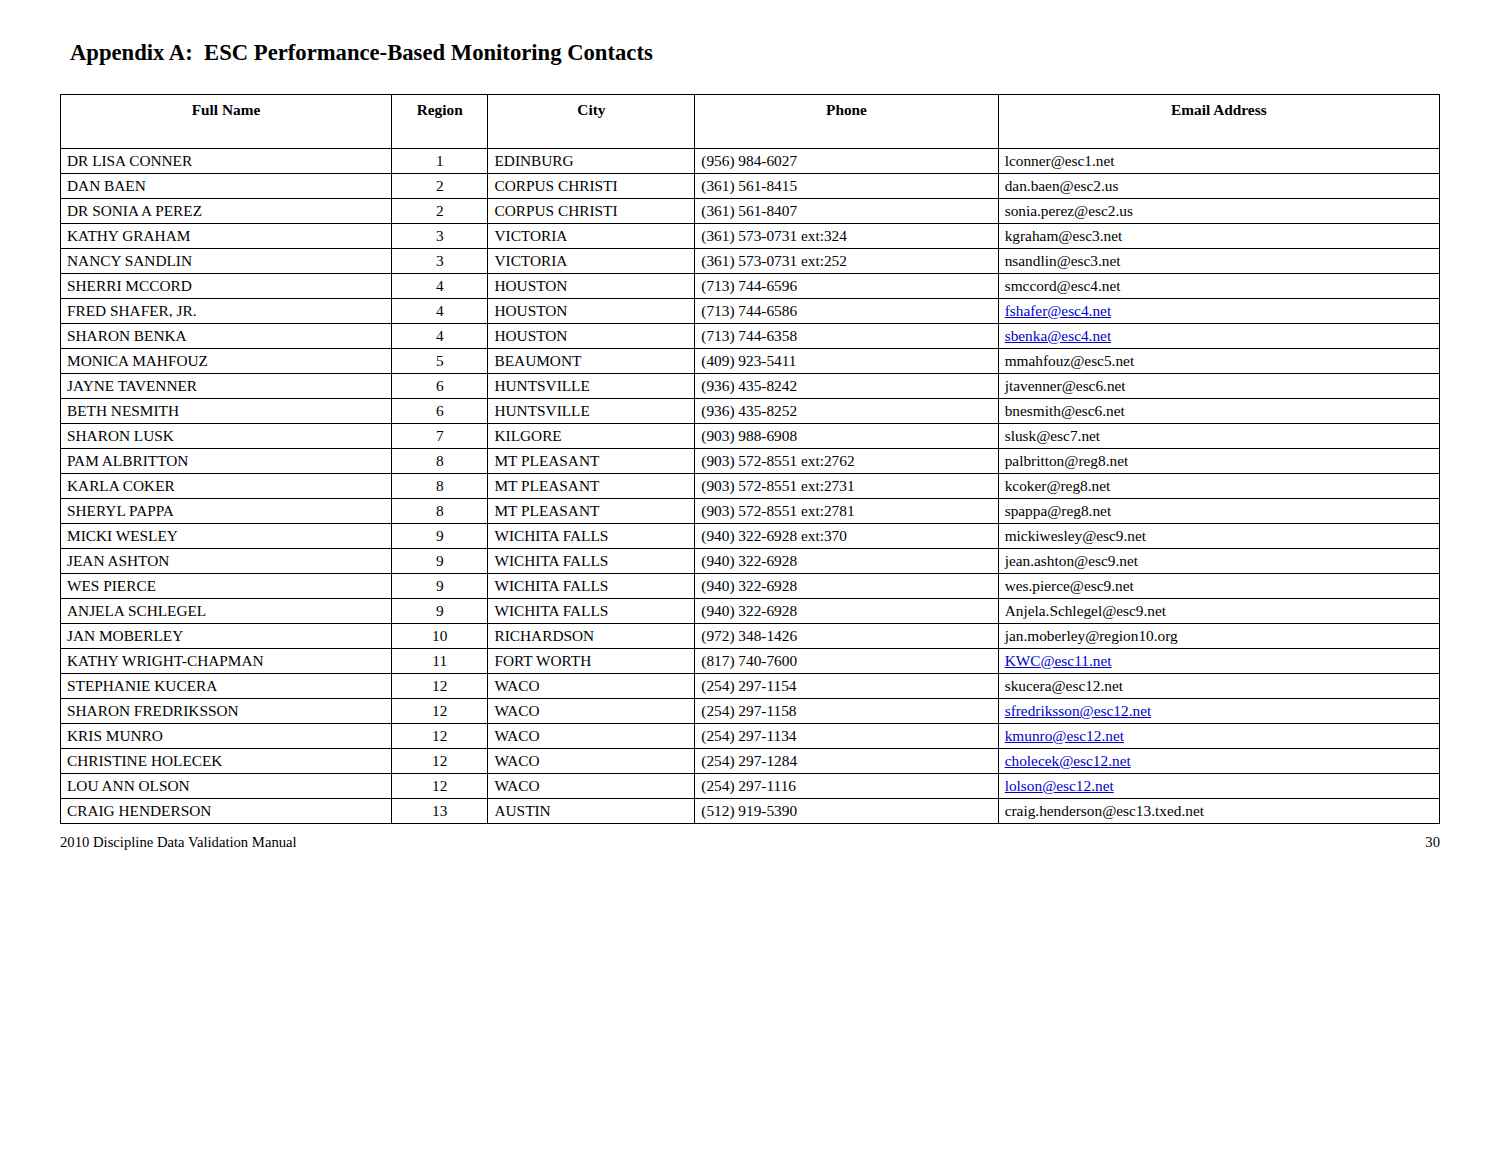Appendix A: ESC Performance-Based Monitoring Contacts
| Full Name | Region | City | Phone | Email Address |
| --- | --- | --- | --- | --- |
| DR LISA CONNER | 1 | EDINBURG | (956) 984-6027 | lconner@esc1.net |
| DAN BAEN | 2 | CORPUS CHRISTI | (361) 561-8415 | dan.baen@esc2.us |
| DR SONIA A PEREZ | 2 | CORPUS CHRISTI | (361) 561-8407 | sonia.perez@esc2.us |
| KATHY GRAHAM | 3 | VICTORIA | (361) 573-0731 ext:324 | kgraham@esc3.net |
| NANCY SANDLIN | 3 | VICTORIA | (361) 573-0731 ext:252 | nsandlin@esc3.net |
| SHERRI MCCORD | 4 | HOUSTON | (713) 744-6596 | smccord@esc4.net |
| FRED SHAFER, JR. | 4 | HOUSTON | (713) 744-6586 | fshafer@esc4.net |
| SHARON BENKA | 4 | HOUSTON | (713) 744-6358 | sbenka@esc4.net |
| MONICA MAHFOUZ | 5 | BEAUMONT | (409) 923-5411 | mmahfouz@esc5.net |
| JAYNE TAVENNER | 6 | HUNTSVILLE | (936) 435-8242 | jtavenner@esc6.net |
| BETH NESMITH | 6 | HUNTSVILLE | (936) 435-8252 | bnesmith@esc6.net |
| SHARON LUSK | 7 | KILGORE | (903) 988-6908 | slusk@esc7.net |
| PAM ALBRITTON | 8 | MT PLEASANT | (903) 572-8551 ext:2762 | palbritton@reg8.net |
| KARLA COKER | 8 | MT PLEASANT | (903) 572-8551 ext:2731 | kcoker@reg8.net |
| SHERYL PAPPA | 8 | MT PLEASANT | (903) 572-8551 ext:2781 | spappa@reg8.net |
| MICKI WESLEY | 9 | WICHITA FALLS | (940) 322-6928 ext:370 | mickiwesley@esc9.net |
| JEAN ASHTON | 9 | WICHITA FALLS | (940) 322-6928 | jean.ashton@esc9.net |
| WES PIERCE | 9 | WICHITA FALLS | (940) 322-6928 | wes.pierce@esc9.net |
| ANJELA SCHLEGEL | 9 | WICHITA FALLS | (940) 322-6928 | Anjela.Schlegel@esc9.net |
| JAN MOBERLEY | 10 | RICHARDSON | (972) 348-1426 | jan.moberley@region10.org |
| KATHY WRIGHT-CHAPMAN | 11 | FORT WORTH | (817) 740-7600 | KWC@esc11.net |
| STEPHANIE KUCERA | 12 | WACO | (254) 297-1154 | skucera@esc12.net |
| SHARON FREDRIKSSON | 12 | WACO | (254) 297-1158 | sfredriksson@esc12.net |
| KRIS MUNRO | 12 | WACO | (254) 297-1134 | kmunro@esc12.net |
| CHRISTINE HOLECEK | 12 | WACO | (254) 297-1284 | cholecek@esc12.net |
| LOU ANN OLSON | 12 | WACO | (254) 297-1116 | lolson@esc12.net |
| CRAIG HENDERSON | 13 | AUSTIN | (512) 919-5390 | craig.henderson@esc13.txed.net |
2010 Discipline Data Validation Manual 30